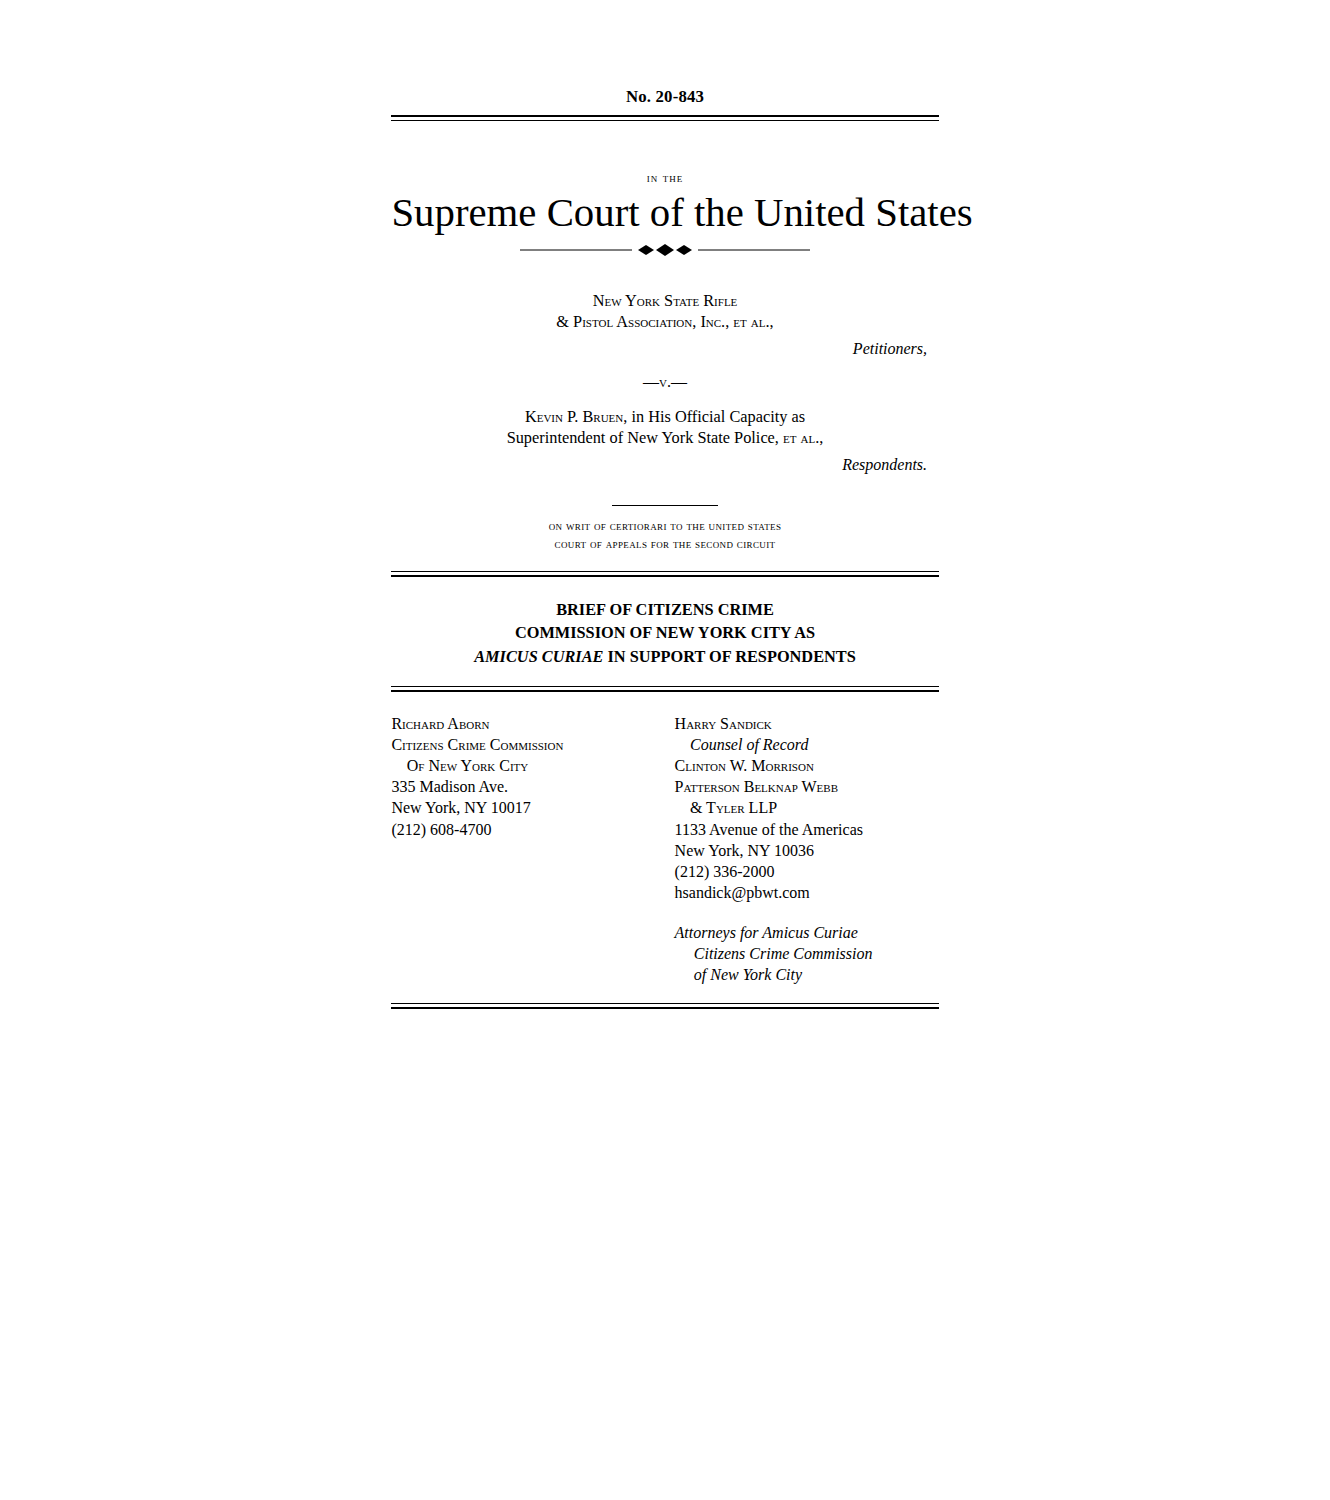No. 20-843
in the
Supreme Court of the United States
New York State Rifle
& Pistol Association, Inc., et al.,
Petitioners,
—v.—
Kevin P. Bruen, in His Official Capacity as
Superintendent of New York State Police, et al.,
Respondents.
on writ of certiorari to the united states
court of appeals for the second circuit
BRIEF OF CITIZENS CRIME
COMMISSION OF NEW YORK CITY AS
AMICUS CURIAE IN SUPPORT OF RESPONDENTS
Richard Aborn
Citizens Crime Commission
Of New York City
335 Madison Ave.
New York, NY 10017
(212) 608-4700
Harry Sandick
Counsel of Record
Clinton W. Morrison
Patterson Belknap Webb
& Tyler LLP
1133 Avenue of the Americas
New York, NY 10036
(212) 336-2000
hsandick@pbwt.com
Attorneys for Amicus Curiae
Citizens Crime Commission
of New York City